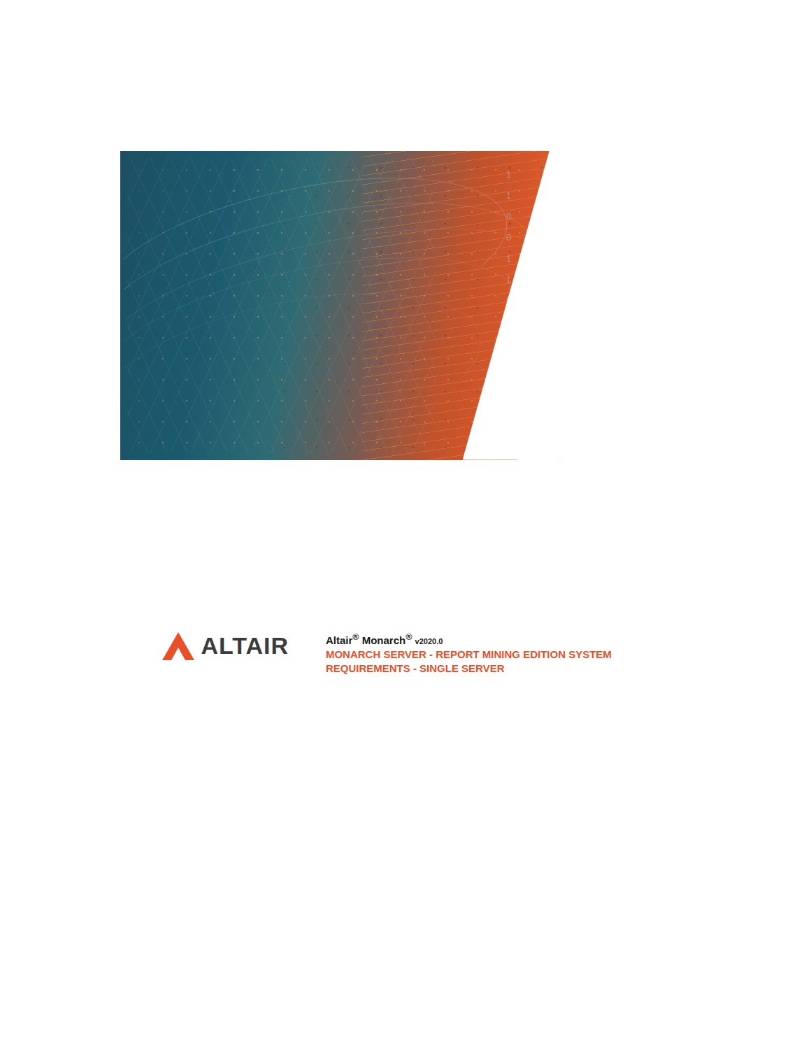1 0 1 1 0 1
0 1 1 0 1 0
1 1 0 1 0 1
0 1 0 1 1 0
1 0 1 0 1 1
1 1 0 0 1 0
0 1 1 1 0 1
1 0 0 1 1 0
0 1 1 0 1 1
1 1 0 1 0 0
0 0 1 1 0 1
1 0 1 0 1 0
0 1 0 1 0 1
ALTAIR
Altair® Monarch® v2020.0
Monarch Server - Report Mining Edition System Requirements - Single Server